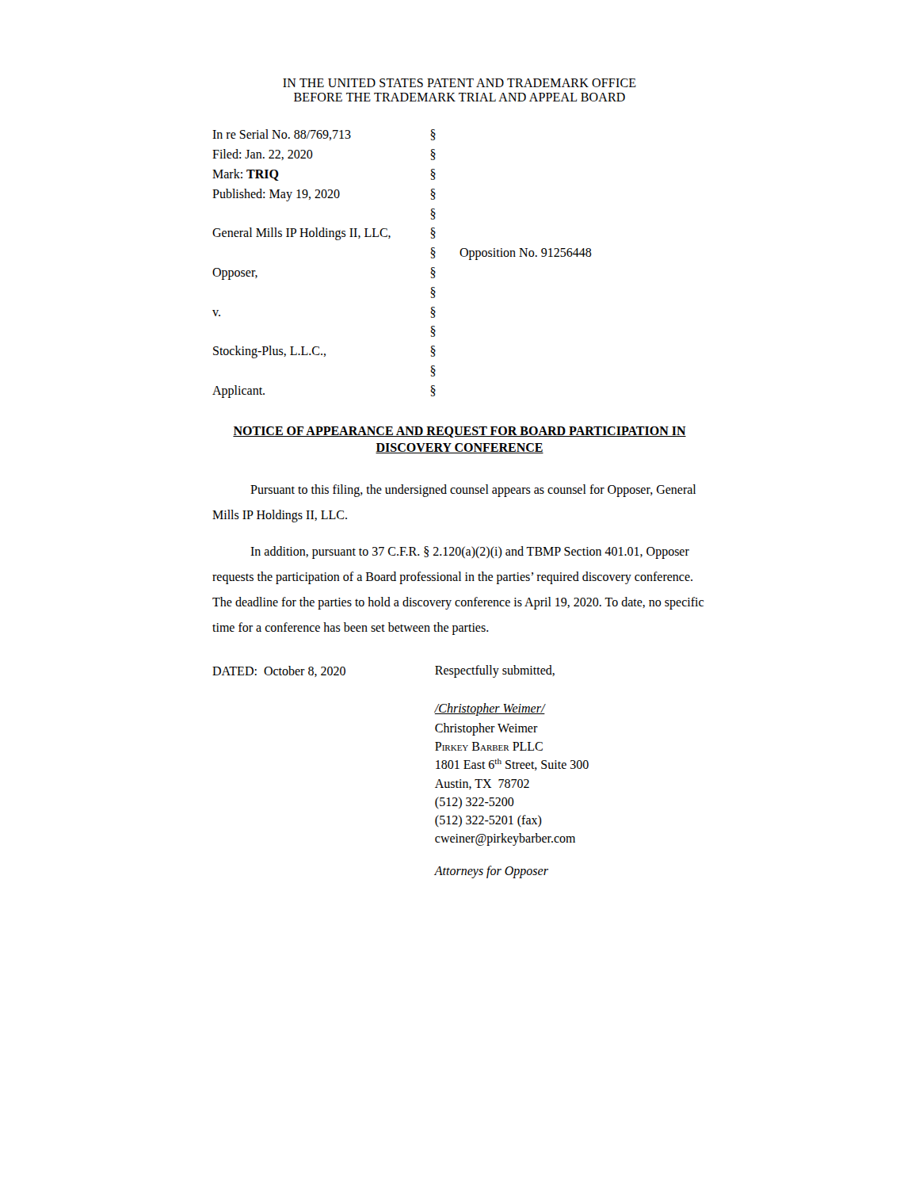IN THE UNITED STATES PATENT AND TRADEMARK OFFICE
BEFORE THE TRADEMARK TRIAL AND APPEAL BOARD
| In re Serial No. 88/769,713 | § | |
| Filed: Jan. 22, 2020 | § | |
| Mark: TRIQ | § | |
| Published: May 19, 2020 | § | |
| | § | |
| General Mills IP Holdings II, LLC, | § | |
| | § | Opposition No. 91256448 |
| Opposer, | § | |
| | § | |
| v. | § | |
| | § | |
| Stocking-Plus, L.L.C., | § | |
| | § | |
| Applicant. | § | |
NOTICE OF APPEARANCE AND REQUEST FOR BOARD PARTICIPATION IN DISCOVERY CONFERENCE
Pursuant to this filing, the undersigned counsel appears as counsel for Opposer, General Mills IP Holdings II, LLC.
In addition, pursuant to 37 C.F.R. § 2.120(a)(2)(i) and TBMP Section 401.01, Opposer requests the participation of a Board professional in the parties’ required discovery conference. The deadline for the parties to hold a discovery conference is April 19, 2020. To date, no specific time for a conference has been set between the parties.
DATED: October 8, 2020
Respectfully submitted,
/Christopher Weimer/
Christopher Weimer
Pirkey Barber PLLC
1801 East 6th Street, Suite 300
Austin, TX 78702
(512) 322-5200
(512) 322-5201 (fax)
cweiner@pirkeybarber.com
Attorneys for Opposer